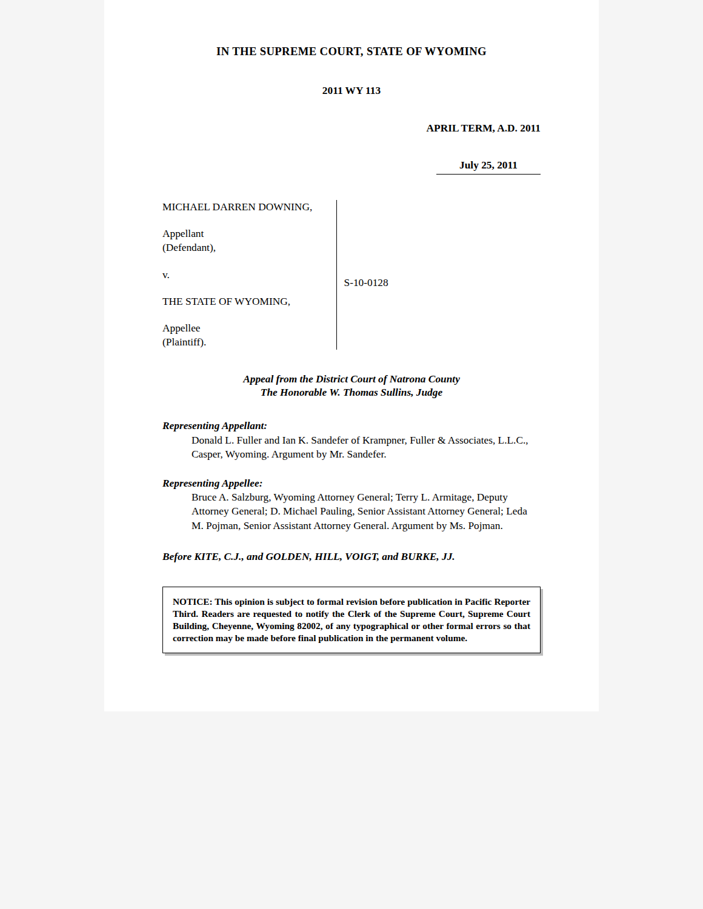IN THE SUPREME COURT, STATE OF WYOMING
2011 WY 113
APRIL TERM, A.D. 2011
July 25, 2011
| MICHAEL DARREN DOWNING, Appellant (Defendant), v. THE STATE OF WYOMING, Appellee (Plaintiff). | | S-10-0128 |
Appeal from the District Court of Natrona County
The Honorable W. Thomas Sullins, Judge
Representing Appellant:
Donald L. Fuller and Ian K. Sandefer of Krampner, Fuller & Associates, L.L.C., Casper, Wyoming. Argument by Mr. Sandefer.
Representing Appellee:
Bruce A. Salzburg, Wyoming Attorney General; Terry L. Armitage, Deputy Attorney General; D. Michael Pauling, Senior Assistant Attorney General; Leda M. Pojman, Senior Assistant Attorney General. Argument by Ms. Pojman.
Before KITE, C.J., and GOLDEN, HILL, VOIGT, and BURKE, JJ.
NOTICE: This opinion is subject to formal revision before publication in Pacific Reporter Third. Readers are requested to notify the Clerk of the Supreme Court, Supreme Court Building, Cheyenne, Wyoming 82002, of any typographical or other formal errors so that correction may be made before final publication in the permanent volume.